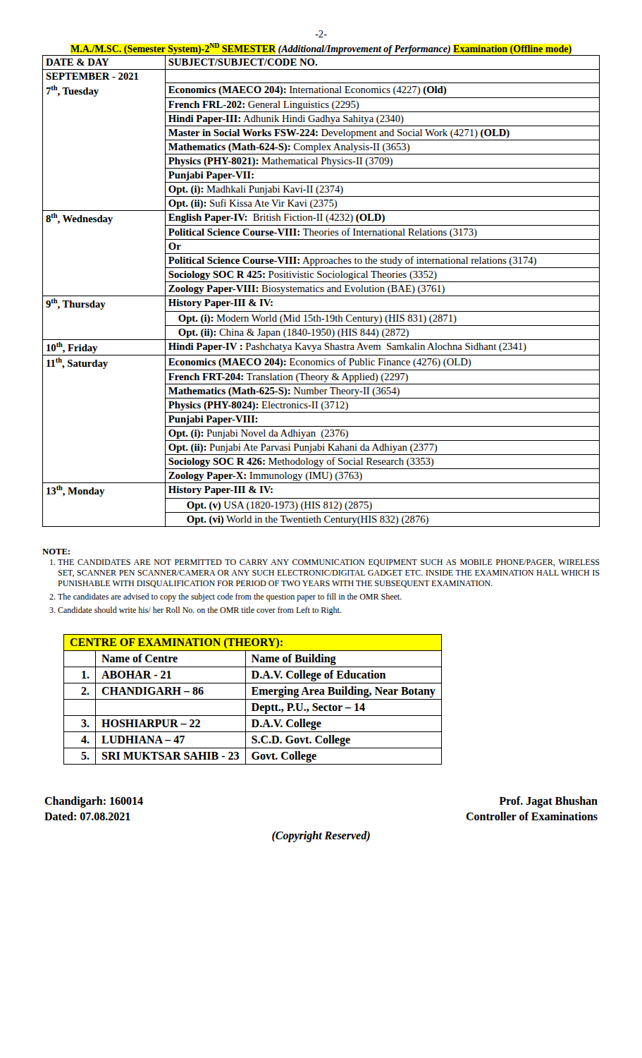-2-
M.A./M.SC. (Semester System)-2ND SEMESTER (Additional/Improvement of Performance) Examination (Offline mode)
| DATE & DAY | SUBJECT/SUBJECT/CODE NO. |
| --- | --- |
| SEPTEMBER - 2021 | |
| 7 th , Tuesday | Economics (MAECO 204): International Economics (4227) (Old) |
| | French FRL-202: General Linguistics (2295) |
| | Hindi Paper-III: Adhunik Hindi Gadhya Sahitya (2340) |
| | Master in Social Works FSW-224: Development and Social Work (4271) (OLD) |
| | Mathematics (Math-624-S): Complex Analysis-II (3653) |
| | Physics (PHY-8021): Mathematical Physics-II (3709) |
| | Punjabi Paper-VII: |
| | Opt. (i): Madhkali Punjabi Kavi-II (2374) |
| | Opt. (ii): Sufi Kissa Ate Vir Kavi (2375) |
| 8 th , Wednesday | English Paper-IV: British Fiction-II (4232) (OLD) |
| | Political Science Course-VIII: Theories of International Relations (3173) |
| | Or |
| | Political Science Course-VIII: Approaches to the study of international relations (3174) |
| | Sociology SOC R 425: Positivistic Sociological Theories (3352) |
| | Zoology Paper-VIII: Biosystematics and Evolution (BAE) (3761) |
| 9 th , Thursday | History Paper-III & IV: |
| | Opt. (i): Modern World (Mid 15th-19th Century) (HIS 831) (2871) |
| | Opt. (ii): China & Japan (1840-1950) (HIS 844) (2872) |
| 10 th , Friday | Hindi Paper-IV : Pashchatya Kavya Shastra Avem Samkalin Alochna Sidhant (2341) |
| 11 th , Saturday | Economics (MAECO 204): Economics of Public Finance (4276) (OLD) |
| | French FRT-204: Translation (Theory & Applied) (2297) |
| | Mathematics (Math-625-S): Number Theory-II (3654) |
| | Physics (PHY-8024): Electronics-II (3712) |
| | Punjabi Paper-VIII: |
| | Opt. (i): Punjabi Novel da Adhiyan (2376) |
| | Opt. (ii): Punjabi Ate Parvasi Punjabi Kahani da Adhiyan (2377) |
| | Sociology SOC R 426: Methodology of Social Research (3353) |
| | Zoology Paper-X: Immunology (IMU) (3763) |
| 13 th , Monday | History Paper-III & IV: |
| | Opt. (v) USA (1820-1973) (HIS 812) (2875) |
| | Opt. (vi) World in the Twentieth Century(HIS 832) (2876) |
NOTE:
THE CANDIDATES ARE NOT PERMITTED TO CARRY ANY COMMUNICATION EQUIPMENT SUCH AS MOBILE PHONE/PAGER, WIRELESS SET, SCANNER PEN SCANNER/CAMERA OR ANY SUCH ELECTRONIC/DIGITAL GADGET ETC. INSIDE THE EXAMINATION HALL WHICH IS PUNISHABLE WITH DISQUALIFICATION FOR PERIOD OF TWO YEARS WITH THE SUBSEQUENT EXAMINATION.
The candidates are advised to copy the subject code from the question paper to fill in the OMR Sheet.
Candidate should write his/ her Roll No. on the OMR title cover from Left to Right.
| CENTRE OF EXAMINATION (THEORY): |
| --- |
| | Name of Centre | Name of Building |
| 1. | ABOHAR - 21 | D.A.V. College of Education |
| 2. | CHANDIGARH – 86 | Emerging Area Building, Near Botany |
| | | Deptt., P.U., Sector – 14 |
| 3. | HOSHIARPUR – 22 | D.A.V. College |
| 4. | LUDHIANA – 47 | S.C.D. Govt. College |
| 5. | SRI MUKTSAR SAHIB - 23 | Govt. College |
| Chandigarh: 160014 | Prof. Jagat Bhushan |
| Dated: 07.08.2021 | Controller of Examinations |
(Copyright Reserved)